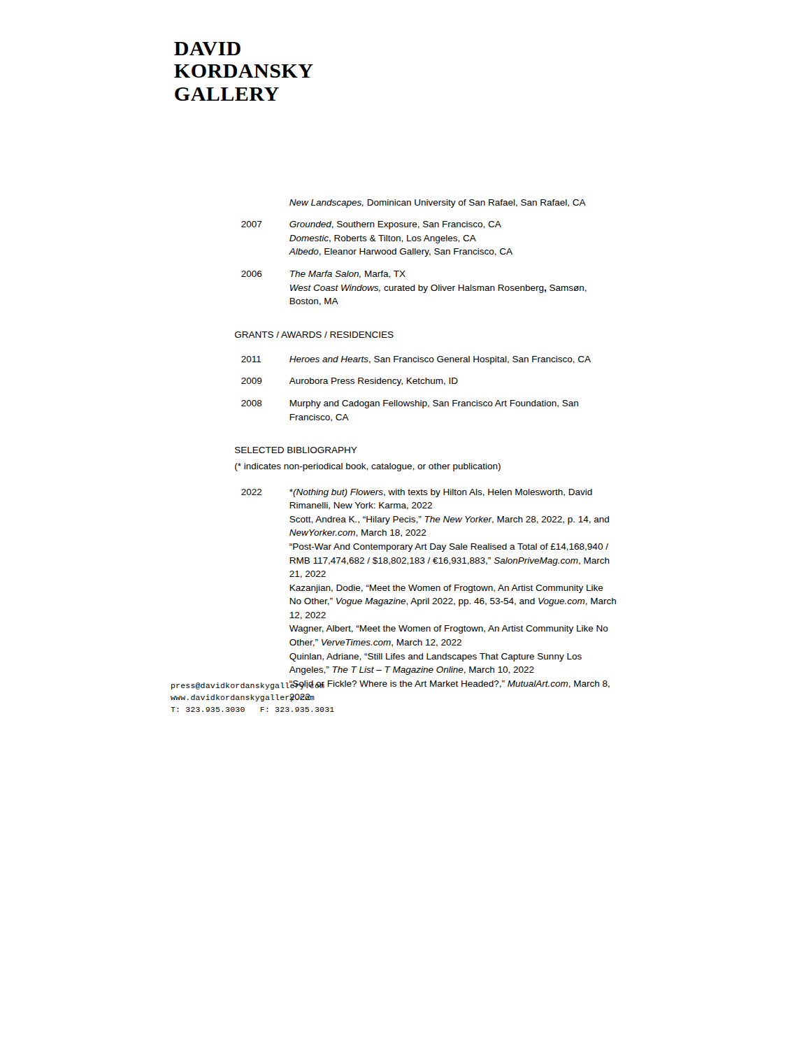DAVID
KORDANSKY
GALLERY
New Landscapes, Dominican University of San Rafael, San Rafael, CA
2007
Grounded, Southern Exposure, San Francisco, CA
Domestic, Roberts & Tilton, Los Angeles, CA
Albedo, Eleanor Harwood Gallery, San Francisco, CA
2006
The Marfa Salon, Marfa, TX
West Coast Windows, curated by Oliver Halsman Rosenberg, Samsøn, Boston, MA
GRANTS / AWARDS / RESIDENCIES
2011
Heroes and Hearts, San Francisco General Hospital, San Francisco, CA
2009
Aurobora Press Residency, Ketchum, ID
2008
Murphy and Cadogan Fellowship, San Francisco Art Foundation, San Francisco, CA
SELECTED BIBLIOGRAPHY
(* indicates non-periodical book, catalogue, or other publication)
2022
*(Nothing but) Flowers, with texts by Hilton Als, Helen Molesworth, David Rimanelli, New York: Karma, 2022
Scott, Andrea K., “Hilary Pecis,” The New Yorker, March 28, 2022, p. 14, and NewYorker.com, March 18, 2022
“Post-War And Contemporary Art Day Sale Realised a Total of £14,168,940 / RMB 117,474,682 / $18,802,183 / €16,931,883,” SalonPriveMag.com, March 21, 2022
Kazanjian, Dodie, “Meet the Women of Frogtown, An Artist Community Like No Other,” Vogue Magazine, April 2022, pp. 46, 53-54, and Vogue.com, March 12, 2022
Wagner, Albert, “Meet the Women of Frogtown, An Artist Community Like No Other,” VerveTimes.com, March 12, 2022
Quinlan, Adriane, “Still Lifes and Landscapes That Capture Sunny Los Angeles,” The T List – T Magazine Online, March 10, 2022
“Solid or Fickle? Where is the Art Market Headed?,” MutualArt.com, March 8, 2022
press@davidkordanskygallery.com
www.davidkordanskygallery.com
T: 323.935.3030 F: 323.935.3031